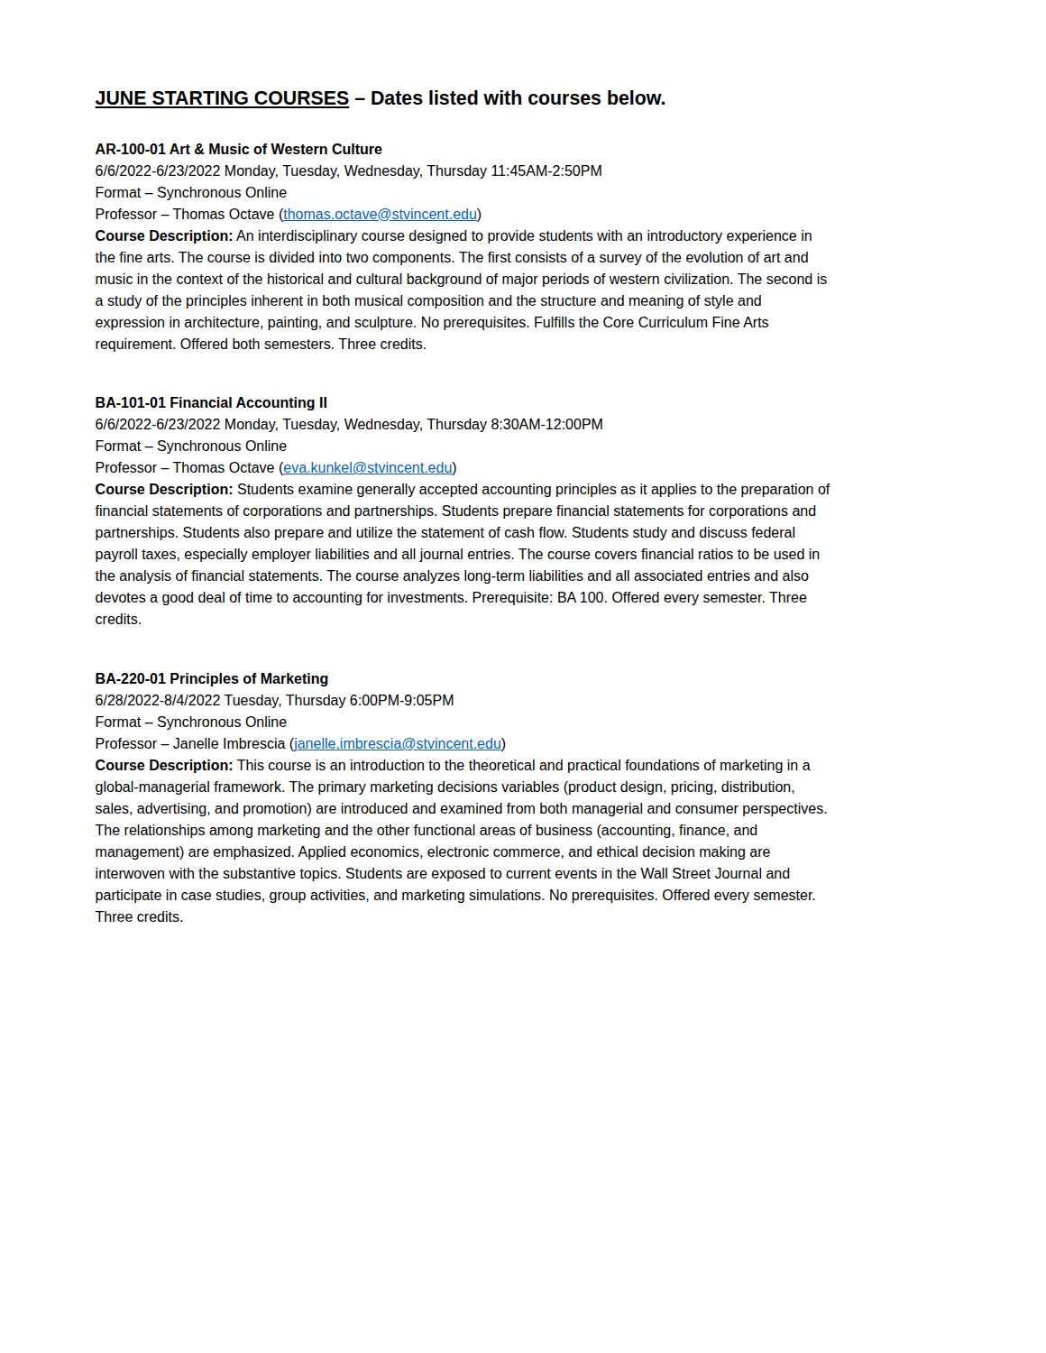JUNE STARTING COURSES – Dates listed with courses below.
AR-100-01 Art & Music of Western Culture
6/6/2022-6/23/2022 Monday, Tuesday, Wednesday, Thursday 11:45AM-2:50PM
Format – Synchronous Online
Professor – Thomas Octave (thomas.octave@stvincent.edu)
Course Description: An interdisciplinary course designed to provide students with an introductory experience in the fine arts. The course is divided into two components. The first consists of a survey of the evolution of art and music in the context of the historical and cultural background of major periods of western civilization. The second is a study of the principles inherent in both musical composition and the structure and meaning of style and expression in architecture, painting, and sculpture. No prerequisites. Fulfills the Core Curriculum Fine Arts requirement. Offered both semesters. Three credits.
BA-101-01 Financial Accounting II
6/6/2022-6/23/2022 Monday, Tuesday, Wednesday, Thursday 8:30AM-12:00PM
Format – Synchronous Online
Professor – Thomas Octave (eva.kunkel@stvincent.edu)
Course Description: Students examine generally accepted accounting principles as it applies to the preparation of financial statements of corporations and partnerships. Students prepare financial statements for corporations and partnerships. Students also prepare and utilize the statement of cash flow. Students study and discuss federal payroll taxes, especially employer liabilities and all journal entries. The course covers financial ratios to be used in the analysis of financial statements. The course analyzes long-term liabilities and all associated entries and also devotes a good deal of time to accounting for investments. Prerequisite: BA 100. Offered every semester. Three credits.
BA-220-01 Principles of Marketing
6/28/2022-8/4/2022 Tuesday, Thursday 6:00PM-9:05PM
Format – Synchronous Online
Professor – Janelle Imbrescia (janelle.imbrescia@stvincent.edu)
Course Description: This course is an introduction to the theoretical and practical foundations of marketing in a global-managerial framework. The primary marketing decisions variables (product design, pricing, distribution, sales, advertising, and promotion) are introduced and examined from both managerial and consumer perspectives. The relationships among marketing and the other functional areas of business (accounting, finance, and management) are emphasized. Applied economics, electronic commerce, and ethical decision making are interwoven with the substantive topics. Students are exposed to current events in the Wall Street Journal and participate in case studies, group activities, and marketing simulations. No prerequisites. Offered every semester. Three credits.